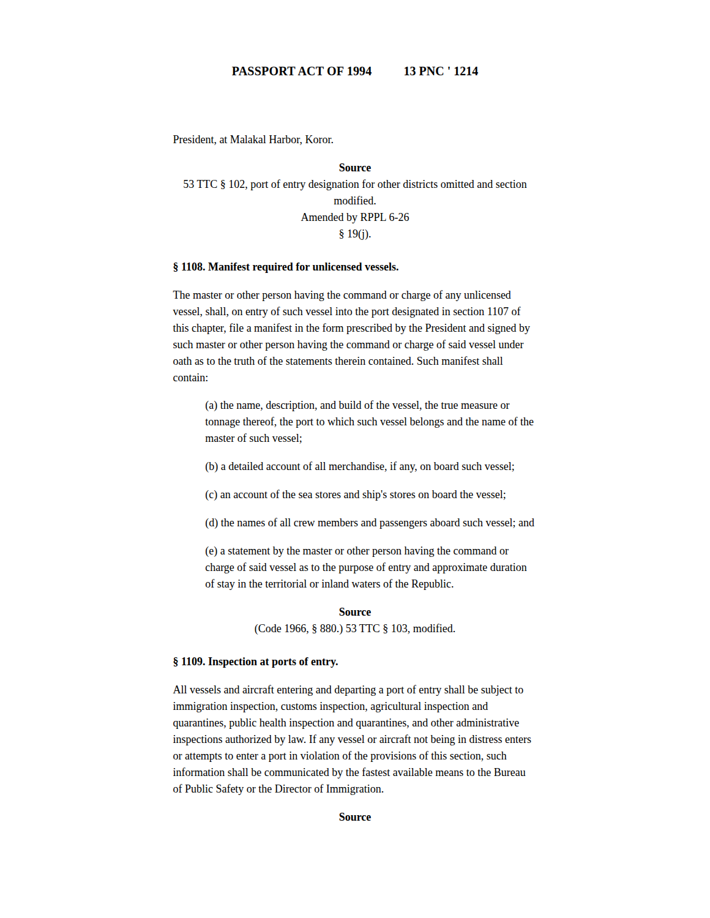PASSPORT ACT OF 1994 13 PNC ' 1214
President, at Malakal Harbor, Koror.
Source
53 TTC § 102, port of entry designation for other districts omitted and section modified. Amended by RPPL 6-26 § 19(j).
§ 1108. Manifest required for unlicensed vessels.
The master or other person having the command or charge of any unlicensed vessel, shall, on entry of such vessel into the port designated in section 1107 of this chapter, file a manifest in the form prescribed by the President and signed by such master or other person having the command or charge of said vessel under oath as to the truth of the statements therein contained. Such manifest shall contain:
(a) the name, description, and build of the vessel, the true measure or tonnage thereof, the port to which such vessel belongs and the name of the master of such vessel;
(b) a detailed account of all merchandise, if any, on board such vessel;
(c) an account of the sea stores and ship's stores on board the vessel;
(d) the names of all crew members and passengers aboard such vessel; and
(e) a statement by the master or other person having the command or charge of said vessel as to the purpose of entry and approximate duration of stay in the territorial or inland waters of the Republic.
Source
(Code 1966, § 880.) 53 TTC § 103, modified.
§ 1109. Inspection at ports of entry.
All vessels and aircraft entering and departing a port of entry shall be subject to immigration inspection, customs inspection, agricultural inspection and quarantines, public health inspection and quarantines, and other administrative inspections authorized by law. If any vessel or aircraft not being in distress enters or attempts to enter a port in violation of the provisions of this section, such information shall be communicated by the fastest available means to the Bureau of Public Safety or the Director of Immigration.
Source